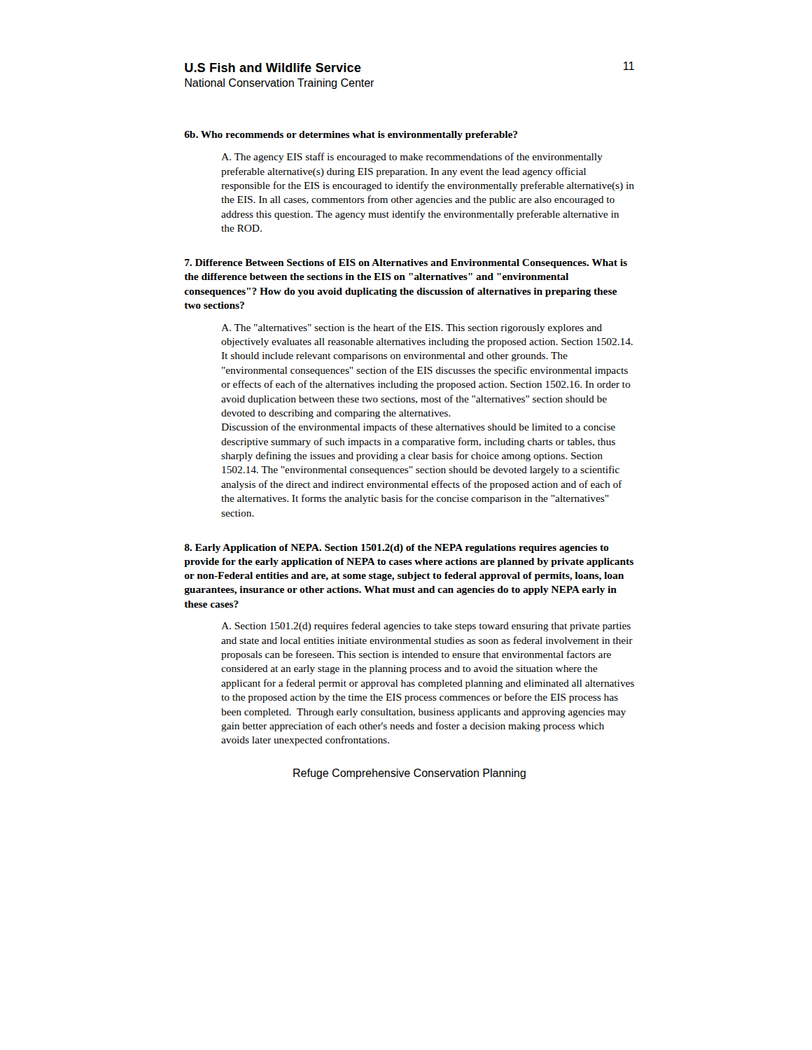U.S Fish and Wildlife Service
National Conservation Training Center
11
6b. Who recommends or determines what is environmentally preferable?
A. The agency EIS staff is encouraged to make recommendations of the environmentally preferable alternative(s) during EIS preparation. In any event the lead agency official responsible for the EIS is encouraged to identify the environmentally preferable alternative(s) in the EIS. In all cases, commentors from other agencies and the public are also encouraged to address this question. The agency must identify the environmentally preferable alternative in the ROD.
7. Difference Between Sections of EIS on Alternatives and Environmental Consequences. What is the difference between the sections in the EIS on "alternatives" and "environmental consequences"? How do you avoid duplicating the discussion of alternatives in preparing these two sections?
A. The "alternatives" section is the heart of the EIS. This section rigorously explores and objectively evaluates all reasonable alternatives including the proposed action. Section 1502.14. It should include relevant comparisons on environmental and other grounds. The "environmental consequences" section of the EIS discusses the specific environmental impacts or effects of each of the alternatives including the proposed action. Section 1502.16. In order to avoid duplication between these two sections, most of the "alternatives" section should be devoted to describing and comparing the alternatives.
Discussion of the environmental impacts of these alternatives should be limited to a concise descriptive summary of such impacts in a comparative form, including charts or tables, thus sharply defining the issues and providing a clear basis for choice among options. Section 1502.14. The "environmental consequences" section should be devoted largely to a scientific analysis of the direct and indirect environmental effects of the proposed action and of each of the alternatives. It forms the analytic basis for the concise comparison in the "alternatives" section.
8. Early Application of NEPA. Section 1501.2(d) of the NEPA regulations requires agencies to provide for the early application of NEPA to cases where actions are planned by private applicants or non-Federal entities and are, at some stage, subject to federal approval of permits, loans, loan guarantees, insurance or other actions. What must and can agencies do to apply NEPA early in these cases?
A. Section 1501.2(d) requires federal agencies to take steps toward ensuring that private parties and state and local entities initiate environmental studies as soon as federal involvement in their proposals can be foreseen. This section is intended to ensure that environmental factors are considered at an early stage in the planning process and to avoid the situation where the applicant for a federal permit or approval has completed planning and eliminated all alternatives to the proposed action by the time the EIS process commences or before the EIS process has been completed. Through early consultation, business applicants and approving agencies may gain better appreciation of each other's needs and foster a decision making process which avoids later unexpected confrontations.
Refuge Comprehensive Conservation Planning